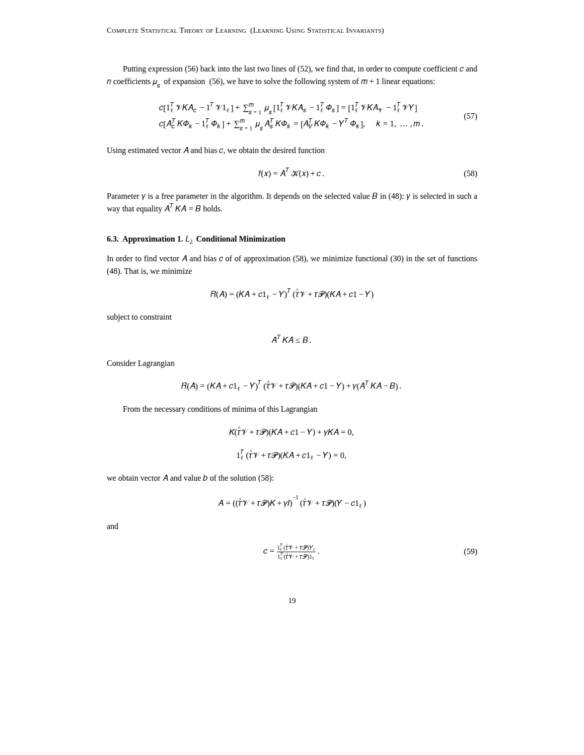Complete Statistical Theory of Learning (Learning Using Statistical Invariants)
Putting expression (56) back into the last two lines of (52), we find that, in order to compute coefficient c and n coefficients μs of expansion (56), we have to solve the following system of m+1 linear equations:
c[1ℓT𝒱KAc−1T𝒱1ℓ] + ∑s=1m μs[1ℓT𝒱KAs−1ℓTΦs] = [1ℓT𝒱KA𝒱−1ℓT𝒱Y]
c[AcTKΦk−1ℓTΦk] + ∑s=1m μsAsTKΦk = [AVTKΦk−YTΦk], k=1,…,m.
(57)
Using estimated vector A and bias c, we obtain the desired function
f(x)=AT𝒦(x)+c. (58)
Parameter γ is a free parameter in the algorithm. It depends on the selected value B in (48): γ is selected in such a way that equality ATKA=B holds.
6.3. Approximation 1. L2 Conditional Minimization
In order to find vector A and bias c of of approximation (58), we minimize functional (30) in the set of functions (48). That is, we minimize
R(A)= (KA+c1ℓ−Y)T (τ^𝒱+τ𝒫) (KA+c1−Y)
subject to constraint
ATKA≤B.
Consider Lagrangian
R(A)= (KA+c1ℓ−Y)T (τ^𝒱+τ𝒫) (KA+c1−Y) +γ(ATKA−B).
From the necessary conditions of minima of this Lagrangian
K(τ^𝒱+τ𝒫) (KA+c1−Y) +γKA=0,
1ℓT (τ^𝒱+τ𝒫) (KA+c1ℓ−Y) =0,
we obtain vector A and value b of the solution (58):
A= ((τ^𝒱+τ𝒫)K+γI)−1 (τ^𝒱+τ𝒫) (Y−c1ℓ)
and
c= 1ℓT(τ^𝒱+τ𝒫)Yr 1ℓT(τ^𝒱+τ𝒫)1ℓ . (59)
19